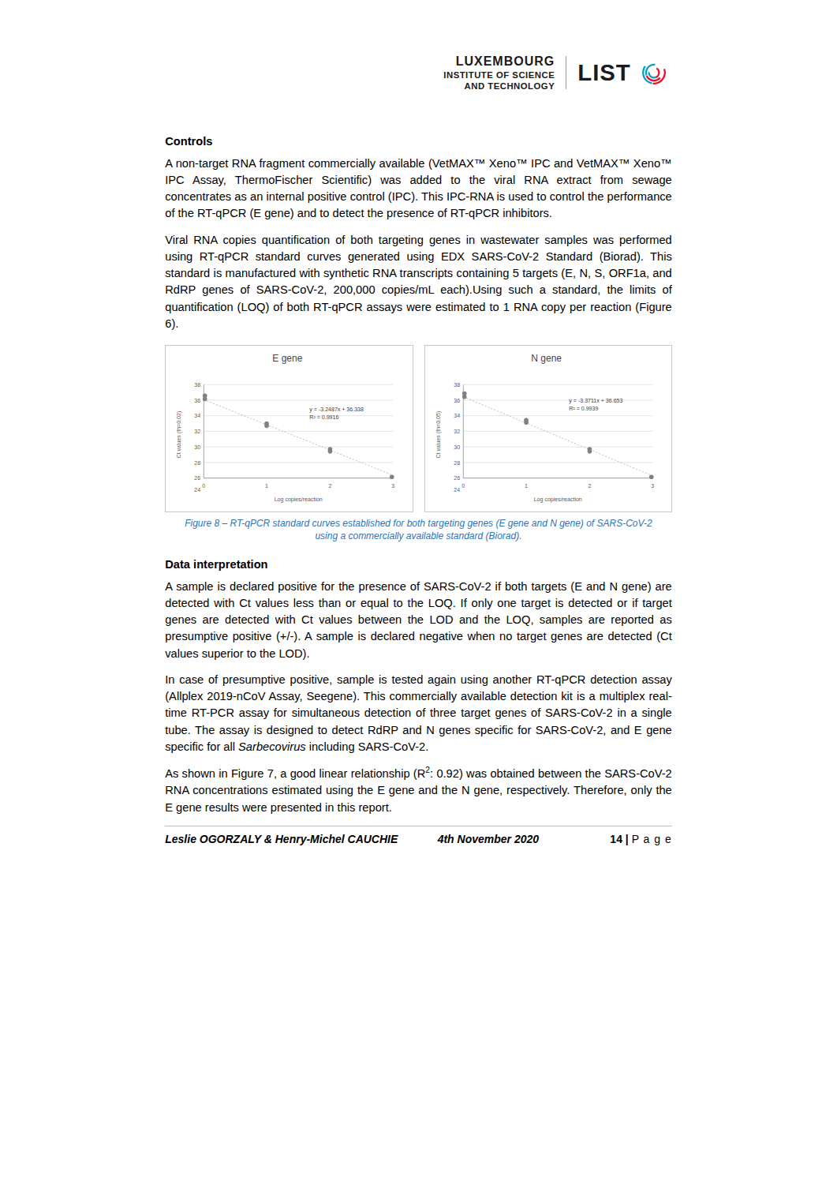LUXEMBOURG
INSTITUTE OF SCIENCE
AND TECHNOLOGY
LIST
Controls
A non-target RNA fragment commercially available (VetMAX™ Xeno™ IPC and VetMAX™ Xeno™ IPC Assay, ThermoFischer Scientific) was added to the viral RNA extract from sewage concentrates as an internal positive control (IPC). This IPC-RNA is used to control the performance of the RT-qPCR (E gene) and to detect the presence of RT-qPCR inhibitors.
Viral RNA copies quantification of both targeting genes in wastewater samples was performed using RT-qPCR standard curves generated using EDX SARS-CoV-2 Standard (Biorad). This standard is manufactured with synthetic RNA transcripts containing 5 targets (E, N, S, ORF1a, and RdRP genes of SARS-CoV-2, 200,000 copies/mL each).Using such a standard, the limits of quantification (LOQ) of both RT-qPCR assays were estimated to 1 RNA copy per reaction (Figure 6).
E gene
38 36 34 32 30 28 26 24 0 1 2 3 Log copies/reaction Ct values (th=0.02) y = -3.2487x + 36.338 R² = 0.9916
N gene
38 36 34 32 30 28 26 24 0 1 2 3 Log copies/reaction Ct values (th=0.05) y = -3.3711x + 36.653 R² = 0.9939
Figure 8 – RT-qPCR standard curves established for both targeting genes (E gene and N gene) of SARS-CoV-2 using a commercially available standard (Biorad).
Data interpretation
A sample is declared positive for the presence of SARS-CoV-2 if both targets (E and N gene) are detected with Ct values less than or equal to the LOQ. If only one target is detected or if target genes are detected with Ct values between the LOD and the LOQ, samples are reported as presumptive positive (+/-). A sample is declared negative when no target genes are detected (Ct values superior to the LOD).
In case of presumptive positive, sample is tested again using another RT-qPCR detection assay (Allplex 2019-nCoV Assay, Seegene). This commercially available detection kit is a multiplex real-time RT-PCR assay for simultaneous detection of three target genes of SARS-CoV-2 in a single tube. The assay is designed to detect RdRP and N genes specific for SARS-CoV-2, and E gene specific for all Sarbecovirus including SARS-CoV-2.
As shown in Figure 7, a good linear relationship (R2: 0.92) was obtained between the SARS-CoV-2 RNA concentrations estimated using the E gene and the N gene, respectively. Therefore, only the E gene results were presented in this report.
Leslie OGORZALY & Henry-Michel CAUCHIE
4th November 2020
14 | P a g e